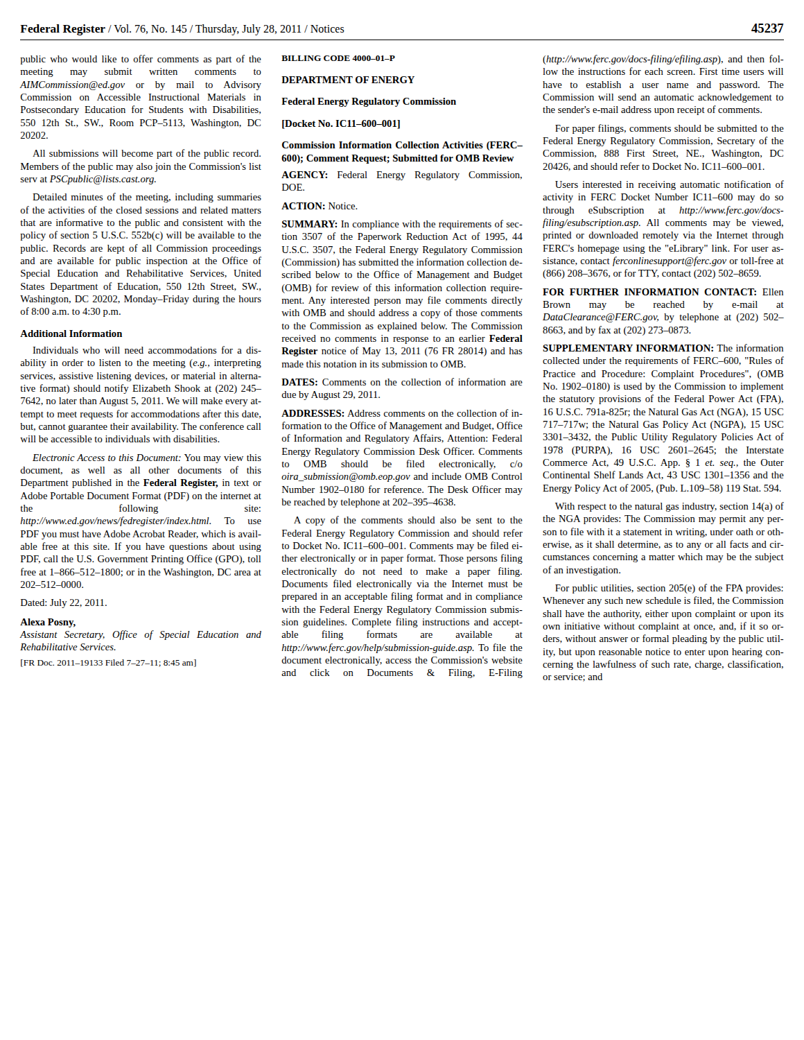Federal Register / Vol. 76, No. 145 / Thursday, July 28, 2011 / Notices
45237
public who would like to offer comments as part of the meeting may submit written comments to AIMCommission@ed.gov or by mail to Advisory Commission on Accessible Instructional Materials in Postsecondary Education for Students with Disabilities, 550 12th St., SW., Room PCP–5113, Washington, DC 20202.
All submissions will become part of the public record. Members of the public may also join the Commission's list serv at PSCpublic@lists.cast.org.
Detailed minutes of the meeting, including summaries of the activities of the closed sessions and related matters that are informative to the public and consistent with the policy of section 5 U.S.C. 552b(c) will be available to the public. Records are kept of all Commission proceedings and are available for public inspection at the Office of Special Education and Rehabilitative Services, United States Department of Education, 550 12th Street, SW., Washington, DC 20202, Monday–Friday during the hours of 8:00 a.m. to 4:30 p.m.
Additional Information
Individuals who will need accommodations for a disability in order to listen to the meeting (e.g., interpreting services, assistive listening devices, or material in alternative format) should notify Elizabeth Shook at (202) 245–7642, no later than August 5, 2011. We will make every attempt to meet requests for accommodations after this date, but, cannot guarantee their availability. The conference call will be accessible to individuals with disabilities.
Electronic Access to this Document: You may view this document, as well as all other documents of this Department published in the Federal Register, in text or Adobe Portable Document Format (PDF) on the internet at the following site: http://www.ed.gov/news/fedregister/index.html. To use PDF you must have Adobe Acrobat Reader, which is available free at this site. If you have questions about using PDF, call the U.S. Government Printing Office (GPO), toll free at 1–866–512–1800; or in the Washington, DC area at 202–512–0000.
Dated: July 22, 2011.
Alexa Posny,
Assistant Secretary, Office of Special Education and Rehabilitative Services.
[FR Doc. 2011–19133 Filed 7–27–11; 8:45 am]
BILLING CODE 4000–01–P
DEPARTMENT OF ENERGY
Federal Energy Regulatory Commission
[Docket No. IC11–600–001]
Commission Information Collection Activities (FERC–600); Comment Request; Submitted for OMB Review
Agency: Federal Energy Regulatory Commission, DOE.
Action: Notice.
Summary: In compliance with the requirements of section 3507 of the Paperwork Reduction Act of 1995, 44 U.S.C. 3507, the Federal Energy Regulatory Commission (Commission) has submitted the information collection described below to the Office of Management and Budget (OMB) for review of this information collection requirement. Any interested person may file comments directly with OMB and should address a copy of those comments to the Commission as explained below. The Commission received no comments in response to an earlier Federal Register notice of May 13, 2011 (76 FR 28014) and has made this notation in its submission to OMB.
Dates: Comments on the collection of information are due by August 29, 2011.
Addresses: Address comments on the collection of information to the Office of Management and Budget, Office of Information and Regulatory Affairs, Attention: Federal Energy Regulatory Commission Desk Officer. Comments to OMB should be filed electronically, c/o oira_submission@omb.eop.gov and include OMB Control Number 1902–0180 for reference. The Desk Officer may be reached by telephone at 202–395–4638.
A copy of the comments should also be sent to the Federal Energy Regulatory Commission and should refer to Docket No. IC11–600–001. Comments may be filed either electronically or in paper format. Those persons filing electronically do not need to make a paper filing. Documents filed electronically via the Internet must be prepared in an acceptable filing format and in compliance with the Federal Energy Regulatory Commission submission guidelines. Complete filing instructions and acceptable filing formats are available at http://www.ferc.gov/help/submission-guide.asp. To file the document electronically, access the Commission's website and click on Documents & Filing, E-Filing (http://www.ferc.gov/docs-filing/efiling.asp), and then follow the instructions for each screen. First time users will have to establish a user name and password. The Commission will send an automatic acknowledgement to the sender's e-mail address upon receipt of comments.
For paper filings, comments should be submitted to the Federal Energy Regulatory Commission, Secretary of the Commission, 888 First Street, NE., Washington, DC 20426, and should refer to Docket No. IC11–600–001.
Users interested in receiving automatic notification of activity in FERC Docket Number IC11–600 may do so through eSubscription at http://www.ferc.gov/docs-filing/esubscription.asp. All comments may be viewed, printed or downloaded remotely via the Internet through FERC's homepage using the "eLibrary" link. For user assistance, contact ferconlinesupport@ferc.gov or toll-free at (866) 208–3676, or for TTY, contact (202) 502–8659.
For Further Information Contact: Ellen Brown may be reached by e-mail at DataClearance@FERC.gov, by telephone at (202) 502–8663, and by fax at (202) 273–0873.
Supplementary Information: The information collected under the requirements of FERC–600, "Rules of Practice and Procedure: Complaint Procedures", (OMB No. 1902–0180) is used by the Commission to implement the statutory provisions of the Federal Power Act (FPA), 16 U.S.C. 791a-825r; the Natural Gas Act (NGA), 15 USC 717–717w; the Natural Gas Policy Act (NGPA), 15 USC 3301–3432, the Public Utility Regulatory Policies Act of 1978 (PURPA), 16 USC 2601–2645; the Interstate Commerce Act, 49 U.S.C. App. § 1 et. seq., the Outer Continental Shelf Lands Act, 43 USC 1301–1356 and the Energy Policy Act of 2005, (Pub. L.109–58) 119 Stat. 594.
With respect to the natural gas industry, section 14(a) of the NGA provides: The Commission may permit any person to file with it a statement in writing, under oath or otherwise, as it shall determine, as to any or all facts and circumstances concerning a matter which may be the subject of an investigation.
For public utilities, section 205(e) of the FPA provides: Whenever any such new schedule is filed, the Commission shall have the authority, either upon complaint or upon its own initiative without complaint at once, and, if it so orders, without answer or formal pleading by the public utility, but upon reasonable notice to enter upon hearing concerning the lawfulness of such rate, charge, classification, or service; and